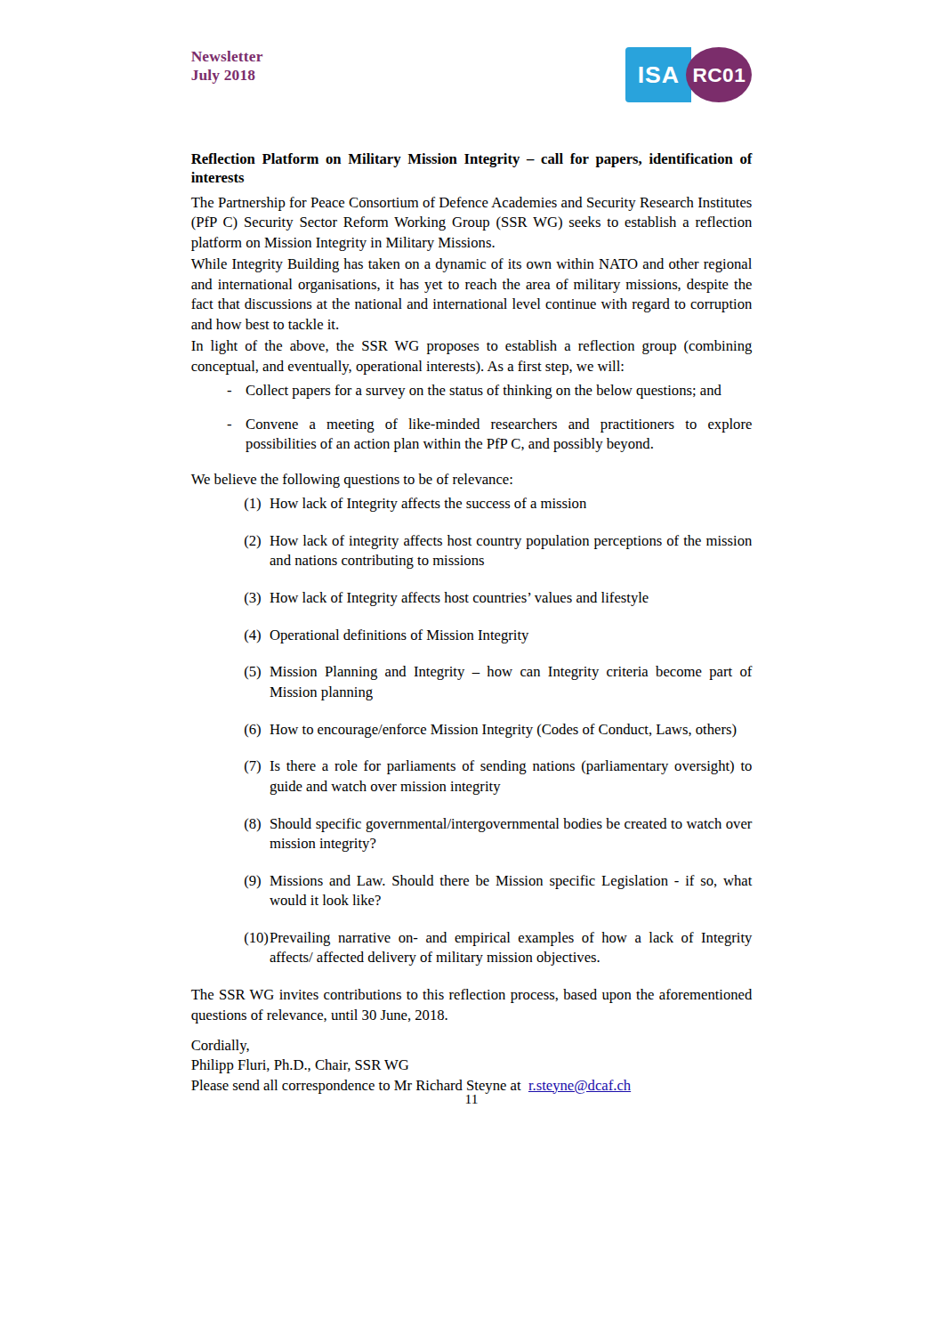Newsletter July 2018
ISA
RC01
Reflection Platform on Military Mission Integrity – call for papers, identification of interests
The Partnership for Peace Consortium of Defence Academies and Security Research Institutes (PfP C) Security Sector Reform Working Group (SSR WG) seeks to establish a reflection platform on Mission Integrity in Military Missions.
While Integrity Building has taken on a dynamic of its own within NATO and other regional and international organisations, it has yet to reach the area of military missions, despite the fact that discussions at the national and international level continue with regard to corruption and how best to tackle it.
In light of the above, the SSR WG proposes to establish a reflection group (combining conceptual, and eventually, operational interests). As a first step, we will:
Collect papers for a survey on the status of thinking on the below questions; and
Convene a meeting of like-minded researchers and practitioners to explore possibilities of an action plan within the PfP C, and possibly beyond.
We believe the following questions to be of relevance:
How lack of Integrity affects the success of a mission
How lack of integrity affects host country population perceptions of the mission and nations contributing to missions
How lack of Integrity affects host countries’ values and lifestyle
Operational definitions of Mission Integrity
Mission Planning and Integrity – how can Integrity criteria become part of Mission planning
How to encourage/enforce Mission Integrity (Codes of Conduct, Laws, others)
Is there a role for parliaments of sending nations (parliamentary oversight) to guide and watch over mission integrity
Should specific governmental/intergovernmental bodies be created to watch over mission integrity?
Missions and Law. Should there be Mission specific Legislation - if so, what would it look like?
Prevailing narrative on- and empirical examples of how a lack of Integrity affects/ affected delivery of military mission objectives.
The SSR WG invites contributions to this reflection process, based upon the aforementioned questions of relevance, until 30 June, 2018.
Cordially,
Philipp Fluri, Ph.D., Chair, SSR WG
Please send all correspondence to Mr Richard Steyne at r.steyne@dcaf.ch
11